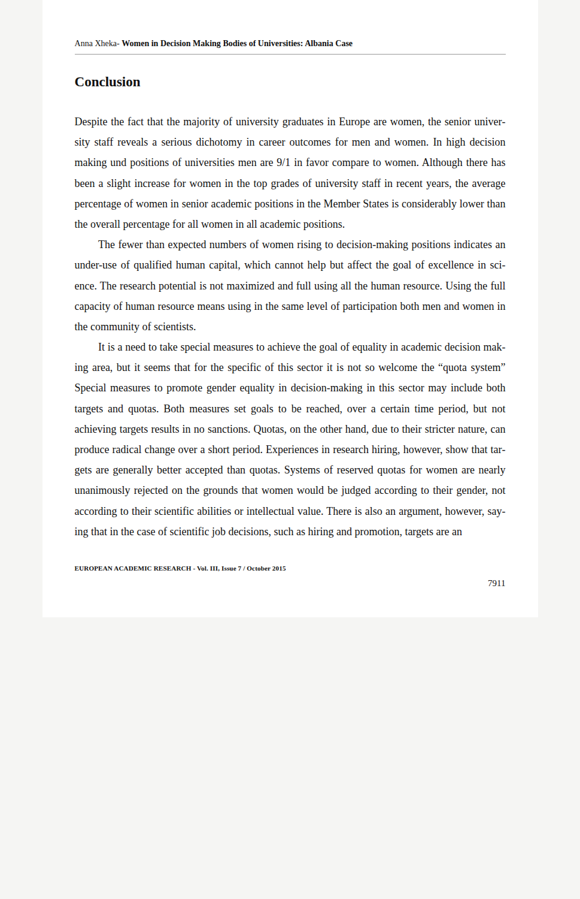Anna Xheka- Women in Decision Making Bodies of Universities: Albania Case
Conclusion
Despite the fact that the majority of university graduates in Europe are women, the senior university staff reveals a serious dichotomy in career outcomes for men and women. In high decision making und positions of universities men are 9/1 in favor compare to women. Although there has been a slight increase for women in the top grades of university staff in recent years, the average percentage of women in senior academic positions in the Member States is considerably lower than the overall percentage for all women in all academic positions.
The fewer than expected numbers of women rising to decision-making positions indicates an under-use of qualified human capital, which cannot help but affect the goal of excellence in science. The research potential is not maximized and full using all the human resource. Using the full capacity of human resource means using in the same level of participation both men and women in the community of scientists.
It is a need to take special measures to achieve the goal of equality in academic decision making area, but it seems that for the specific of this sector it is not so welcome the “quota system” Special measures to promote gender equality in decision-making in this sector may include both targets and quotas. Both measures set goals to be reached, over a certain time period, but not achieving targets results in no sanctions. Quotas, on the other hand, due to their stricter nature, can produce radical change over a short period. Experiences in research hiring, however, show that targets are generally better accepted than quotas. Systems of reserved quotas for women are nearly unanimously rejected on the grounds that women would be judged according to their gender, not according to their scientific abilities or intellectual value. There is also an argument, however, saying that in the case of scientific job decisions, such as hiring and promotion, targets are an
EUROPEAN ACADEMIC RESEARCH - Vol. III, Issue 7 / October 2015 7911